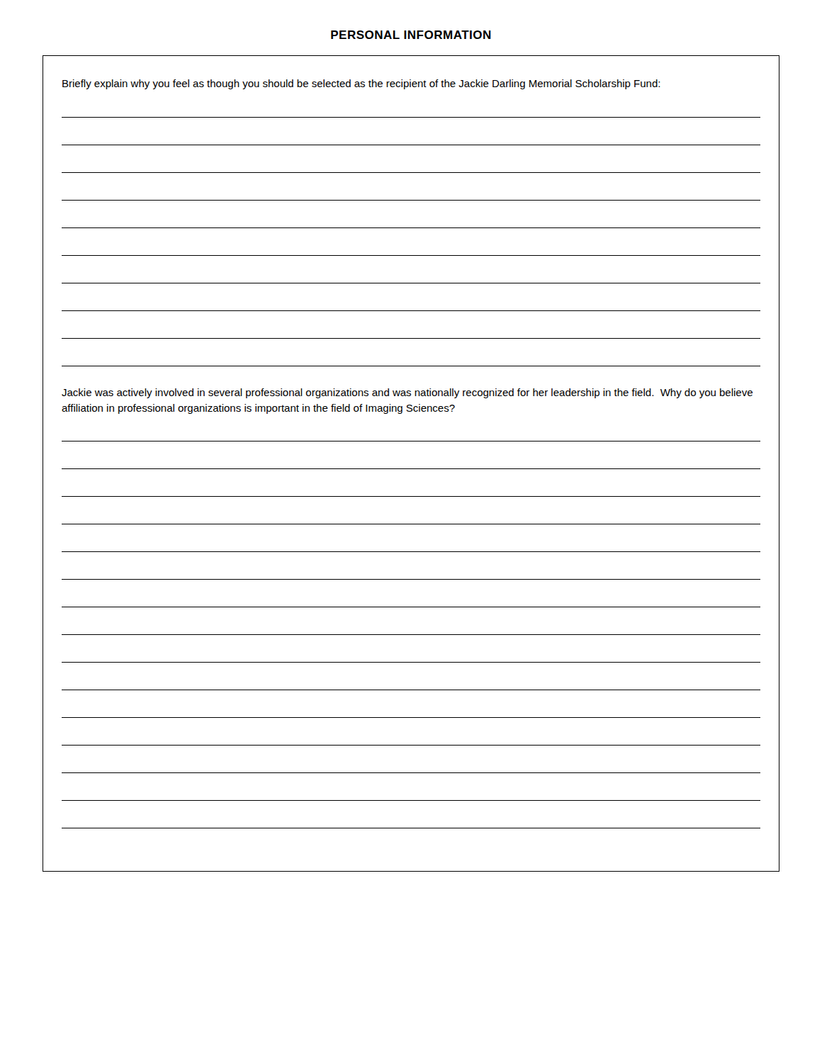PERSONAL INFORMATION
Briefly explain why you feel as though you should be selected as the recipient of the Jackie Darling Memorial Scholarship Fund:
Jackie was actively involved in several professional organizations and was nationally recognized for her leadership in the field. Why do you believe affiliation in professional organizations is important in the field of Imaging Sciences?